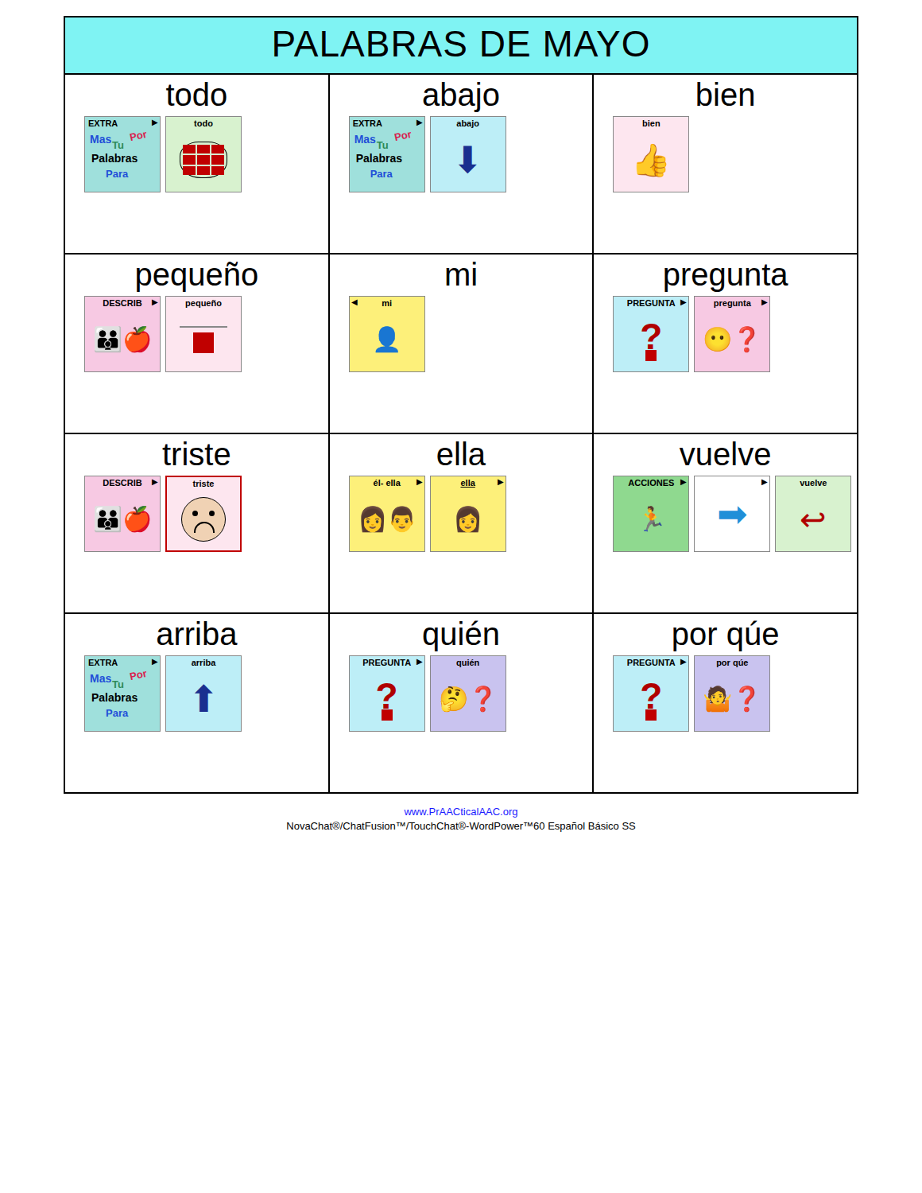PALABRAS DE MAYO
| todo ▶ EXTRA Mas Tu Por Palabras Para todo | abajo ▶ EXTRA Mas Tu Por Palabras Para abajo ⬇ | bien bien 👍 |
| pequeño ▶ DESCRIB 👪🍎 pequeño | mi ◀ mi 👤 | pregunta ▶ PREGUNTA ? ▶ pregunta 😶❓ |
| triste ▶ DESCRIB 👪🍎 triste | ella ▶ él- ella 👩👨 ▶ ella 👩 | vuelve ▶ ACCIONES 🏃 ▶ ➡ vuelve ↩ |
| arriba ▶ EXTRA Mas Tu Por Palabras Para arriba ⬆ | quién ▶ PREGUNTA ? quién 🤔❓ | por qúe ▶ PREGUNTA ? por qúe 🤷❓ |
www.PrAACticalAAC.org
NovaChat®/ChatFusion™/TouchChat®-WordPower™60 Español Básico SS